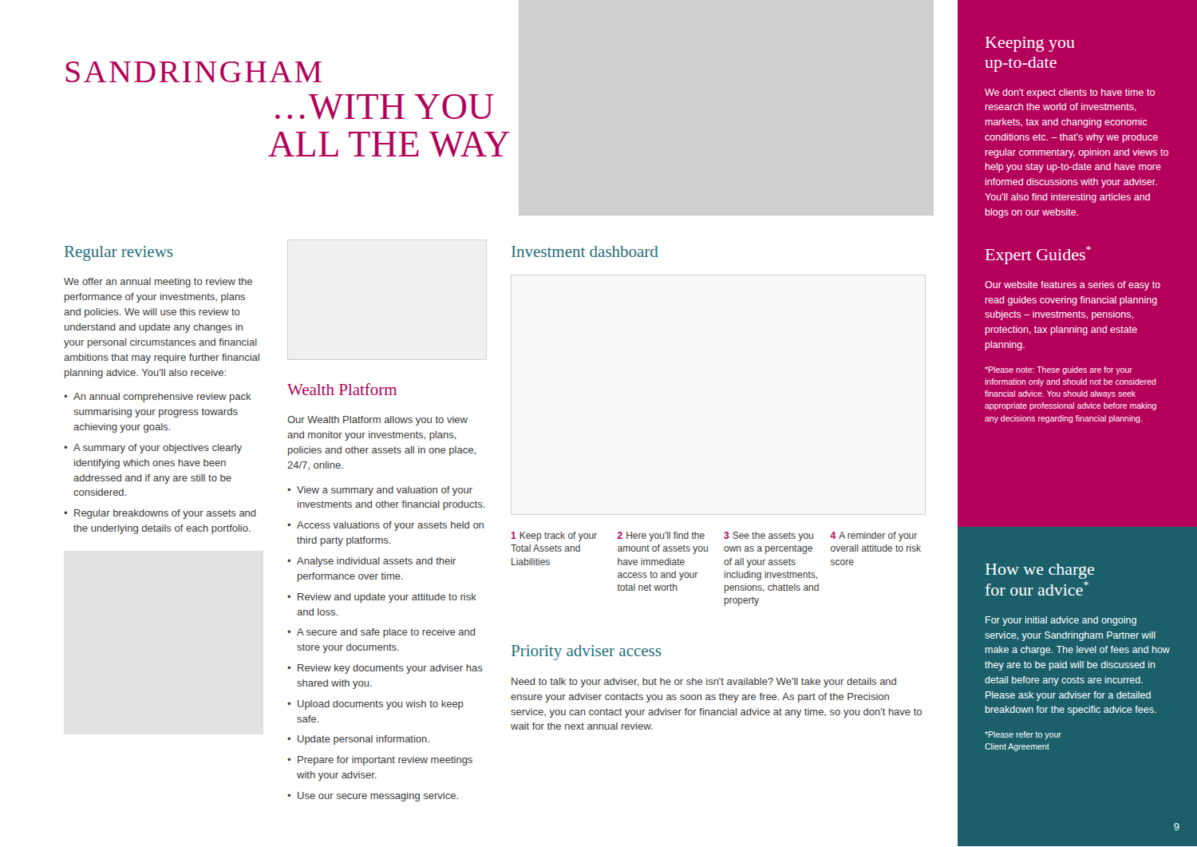SANDRINGHAM …WITH YOU ALL THE WAY
Regular reviews
We offer an annual meeting to review the performance of your investments, plans and policies. We will use this review to understand and update any changes in your personal circumstances and financial ambitions that may require further financial planning advice. You'll also receive:
An annual comprehensive review pack summarising your progress towards achieving your goals.
A summary of your objectives clearly identifying which ones have been addressed and if any are still to be considered.
Regular breakdowns of your assets and the underlying details of each portfolio.
Wealth Platform
Our Wealth Platform allows you to view and monitor your investments, plans, policies and other assets all in one place, 24/7, online.
View a summary and valuation of your investments and other financial products.
Access valuations of your assets held on third party platforms.
Analyse individual assets and their performance over time.
Review and update your attitude to risk and loss.
A secure and safe place to receive and store your documents.
Review key documents your adviser has shared with you.
Upload documents you wish to keep safe.
Update personal information.
Prepare for important review meetings with your adviser.
Use our secure messaging service.
Investment dashboard
1 Keep track of your Total Assets and Liabilities
2 Here you'll find the amount of assets you have immediate access to and your total net worth
3 See the assets you own as a percentage of all your assets including investments, pensions, chattels and property
4 A reminder of your overall attitude to risk score
Priority adviser access
Need to talk to your adviser, but he or she isn't available? We'll take your details and ensure your adviser contacts you as soon as they are free. As part of the Precision service, you can contact your adviser for financial advice at any time, so you don't have to wait for the next annual review.
Keeping you
up-to-date
We don't expect clients to have time to research the world of investments, markets, tax and changing economic conditions etc. – that's why we produce regular commentary, opinion and views to help you stay up-to-date and have more informed discussions with your adviser. You'll also find interesting articles and blogs on our website.
Expert Guides*
Our website features a series of easy to read guides covering financial planning subjects – investments, pensions, protection, tax planning and estate planning.
*Please note: These guides are for your information only and should not be considered financial advice. You should always seek appropriate professional advice before making any decisions regarding financial planning.
How we charge
for our advice*
For your initial advice and ongoing service, your Sandringham Partner will make a charge. The level of fees and how they are to be paid will be discussed in detail before any costs are incurred. Please ask your adviser for a detailed breakdown for the specific advice fees.
*Please refer to your
Client Agreement
9